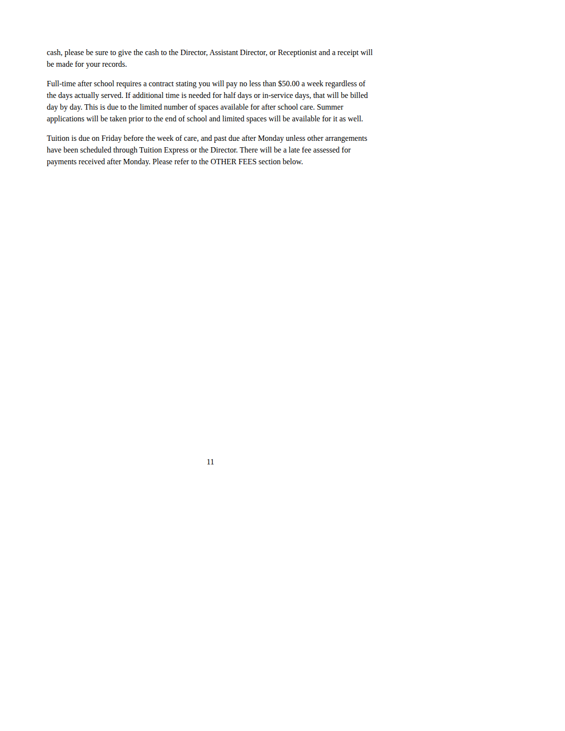cash, please be sure to give the cash to the Director, Assistant Director, or Receptionist and a receipt will be made for your records.
Full-time after school requires a contract stating you will pay no less than $50.00 a week regardless of the days actually served. If additional time is needed for half days or in-service days, that will be billed day by day. This is due to the limited number of spaces available for after school care. Summer applications will be taken prior to the end of school and limited spaces will be available for it as well.
Tuition is due on Friday before the week of care, and past due after Monday unless other arrangements have been scheduled through Tuition Express or the Director. There will be a late fee assessed for payments received after Monday. Please refer to the OTHER FEES section below.
11